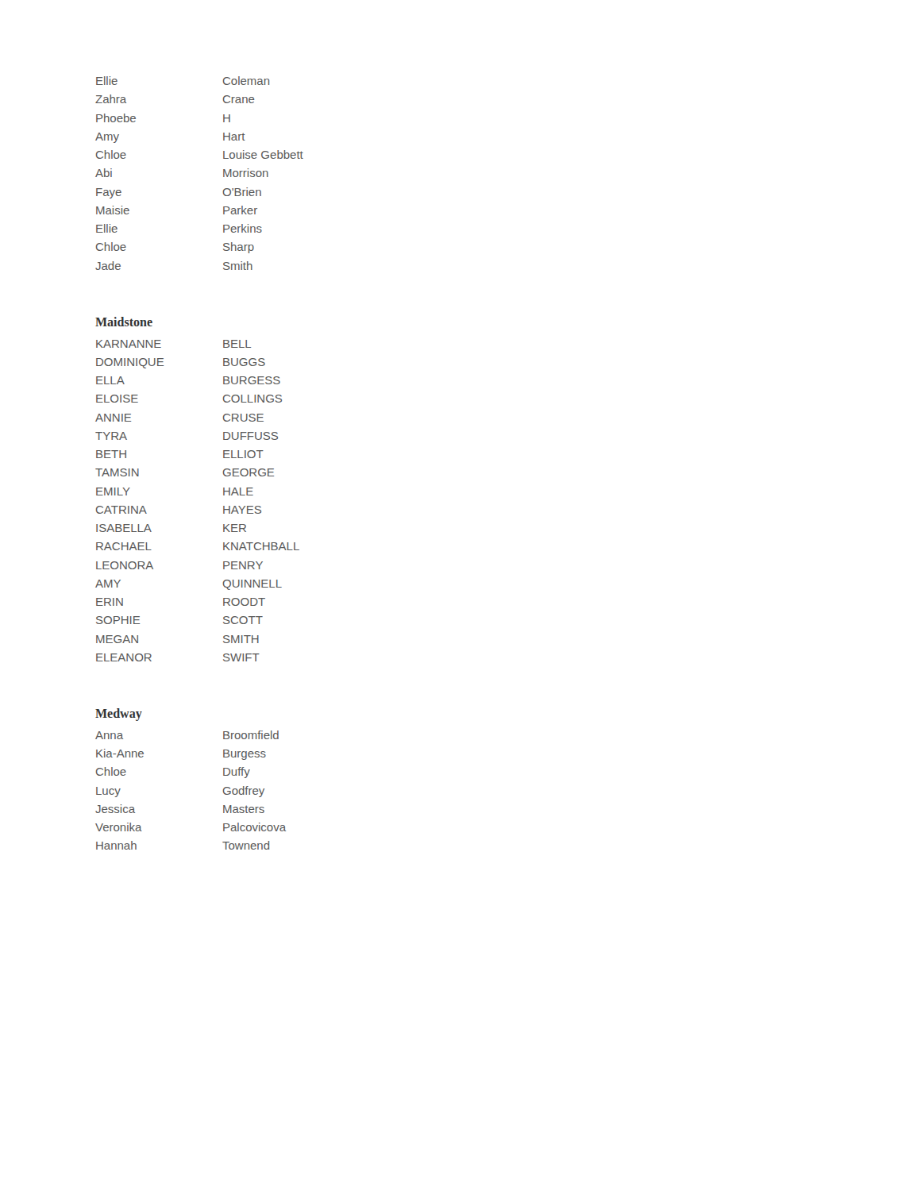| Ellie | Coleman |
| Zahra | Crane |
| Phoebe | H |
| Amy | Hart |
| Chloe | Louise Gebbett |
| Abi | Morrison |
| Faye | O'Brien |
| Maisie | Parker |
| Ellie | Perkins |
| Chloe | Sharp |
| Jade | Smith |
Maidstone
| KARNANNE | BELL |
| DOMINIQUE | BUGGS |
| ELLA | BURGESS |
| ELOISE | COLLINGS |
| ANNIE | CRUSE |
| TYRA | DUFFUSS |
| BETH | ELLIOT |
| TAMSIN | GEORGE |
| EMILY | HALE |
| CATRINA | HAYES |
| ISABELLA | KER |
| RACHAEL | KNATCHBALL |
| LEONORA | PENRY |
| AMY | QUINNELL |
| ERIN | ROODT |
| SOPHIE | SCOTT |
| MEGAN | SMITH |
| ELEANOR | SWIFT |
Medway
| Anna | Broomfield |
| Kia-Anne | Burgess |
| Chloe | Duffy |
| Lucy | Godfrey |
| Jessica | Masters |
| Veronika | Palcovicova |
| Hannah | Townend |